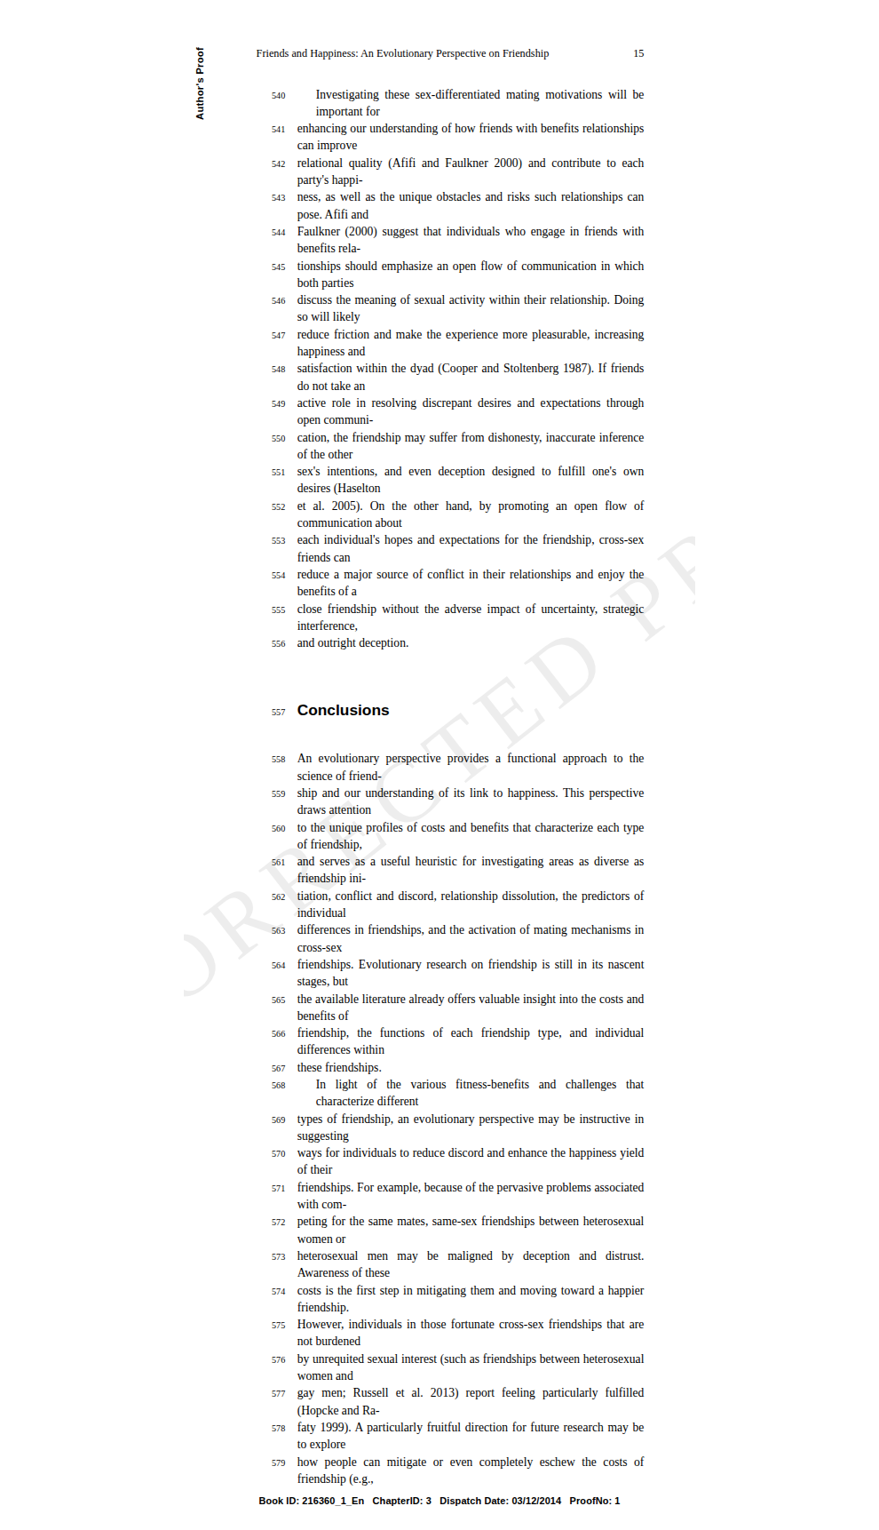UNCORRECTED PROOF
Author's Proof
Friends and Happiness: An Evolutionary Perspective on Friendship 15
540 Investigating these sex-differentiated mating motivations will be important for
541 enhancing our understanding of how friends with benefits relationships can improve
542 relational quality (Afifi and Faulkner 2000) and contribute to each party's happi-
543 ness, as well as the unique obstacles and risks such relationships can pose. Afifi and
544 Faulkner (2000) suggest that individuals who engage in friends with benefits rela-
545 tionships should emphasize an open flow of communication in which both parties
546 discuss the meaning of sexual activity within their relationship. Doing so will likely
547 reduce friction and make the experience more pleasurable, increasing happiness and
548 satisfaction within the dyad (Cooper and Stoltenberg 1987). If friends do not take an
549 active role in resolving discrepant desires and expectations through open communi-
550 cation, the friendship may suffer from dishonesty, inaccurate inference of the other
551 sex's intentions, and even deception designed to fulfill one's own desires (Haselton
552 et al. 2005). On the other hand, by promoting an open flow of communication about
553 each individual's hopes and expectations for the friendship, cross-sex friends can
554 reduce a major source of conflict in their relationships and enjoy the benefits of a
555 close friendship without the adverse impact of uncertainty, strategic interference,
556 and outright deception.
557
Conclusions
558 An evolutionary perspective provides a functional approach to the science of friend-
559 ship and our understanding of its link to happiness. This perspective draws attention
560 to the unique profiles of costs and benefits that characterize each type of friendship,
561 and serves as a useful heuristic for investigating areas as diverse as friendship ini-
562 tiation, conflict and discord, relationship dissolution, the predictors of individual
563 differences in friendships, and the activation of mating mechanisms in cross-sex
564 friendships. Evolutionary research on friendship is still in its nascent stages, but
565 the available literature already offers valuable insight into the costs and benefits of
566 friendship, the functions of each friendship type, and individual differences within
567 these friendships.
568 In light of the various fitness-benefits and challenges that characterize different
569 types of friendship, an evolutionary perspective may be instructive in suggesting
570 ways for individuals to reduce discord and enhance the happiness yield of their
571 friendships. For example, because of the pervasive problems associated with com-
572 peting for the same mates, same-sex friendships between heterosexual women or
573 heterosexual men may be maligned by deception and distrust. Awareness of these
574 costs is the first step in mitigating them and moving toward a happier friendship.
575 However, individuals in those fortunate cross-sex friendships that are not burdened
576 by unrequited sexual interest (such as friendships between heterosexual women and
577 gay men; Russell et al. 2013) report feeling particularly fulfilled (Hopcke and Ra-
578 faty 1999). A particularly fruitful direction for future research may be to explore
579 how people can mitigate or even completely eschew the costs of friendship (e.g.,
Book ID: 216360_1_En ChapterID: 3 Dispatch Date: 03/12/2014 ProofNo: 1